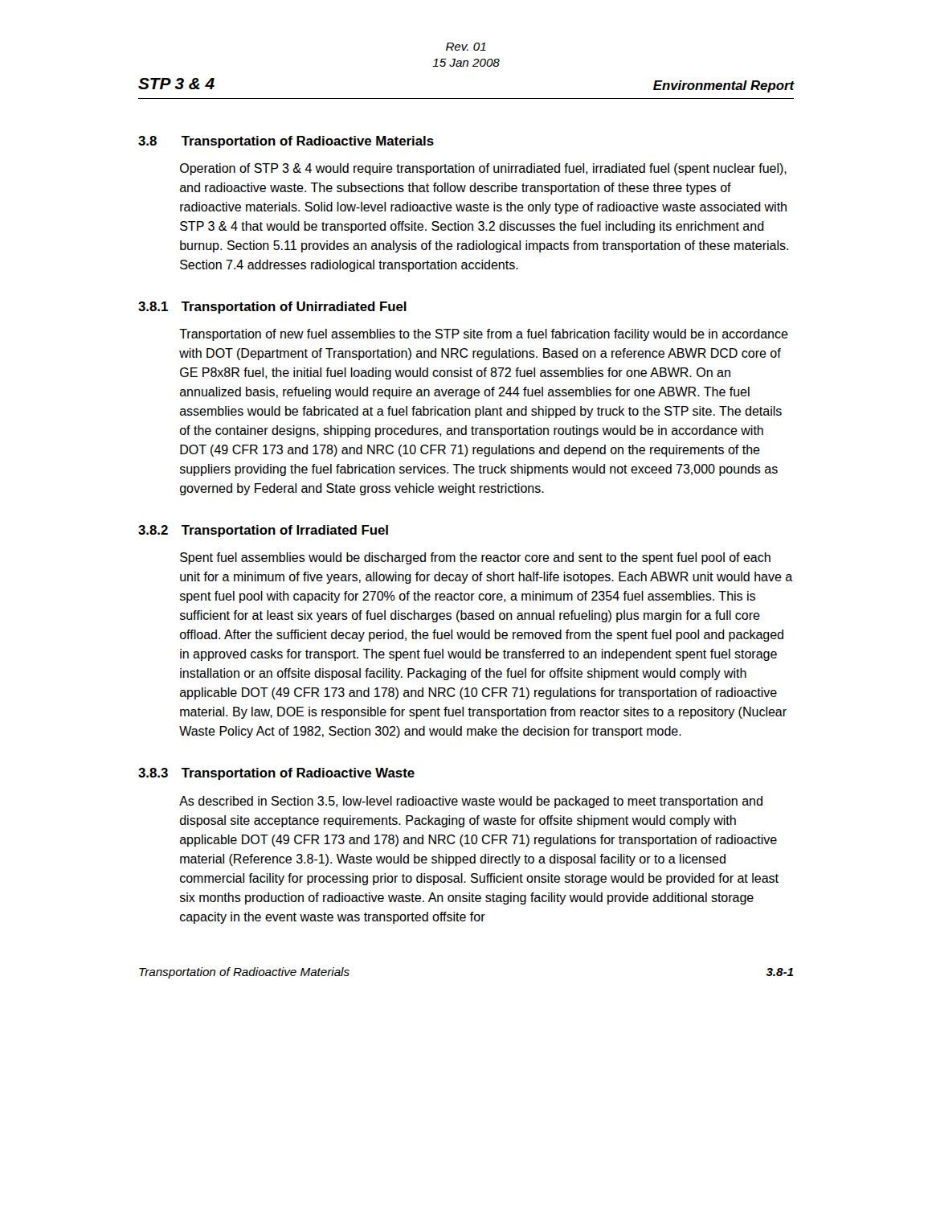Rev. 01
15 Jan 2008
STP 3 & 4 Environmental Report
3.8 Transportation of Radioactive Materials
Operation of STP 3 & 4 would require transportation of unirradiated fuel, irradiated fuel (spent nuclear fuel), and radioactive waste. The subsections that follow describe transportation of these three types of radioactive materials. Solid low-level radioactive waste is the only type of radioactive waste associated with STP 3 & 4 that would be transported offsite. Section 3.2 discusses the fuel including its enrichment and burnup. Section 5.11 provides an analysis of the radiological impacts from transportation of these materials. Section 7.4 addresses radiological transportation accidents.
3.8.1 Transportation of Unirradiated Fuel
Transportation of new fuel assemblies to the STP site from a fuel fabrication facility would be in accordance with DOT (Department of Transportation) and NRC regulations. Based on a reference ABWR DCD core of GE P8x8R fuel, the initial fuel loading would consist of 872 fuel assemblies for one ABWR. On an annualized basis, refueling would require an average of 244 fuel assemblies for one ABWR. The fuel assemblies would be fabricated at a fuel fabrication plant and shipped by truck to the STP site. The details of the container designs, shipping procedures, and transportation routings would be in accordance with DOT (49 CFR 173 and 178) and NRC (10 CFR 71) regulations and depend on the requirements of the suppliers providing the fuel fabrication services. The truck shipments would not exceed 73,000 pounds as governed by Federal and State gross vehicle weight restrictions.
3.8.2 Transportation of Irradiated Fuel
Spent fuel assemblies would be discharged from the reactor core and sent to the spent fuel pool of each unit for a minimum of five years, allowing for decay of short half-life isotopes. Each ABWR unit would have a spent fuel pool with capacity for 270% of the reactor core, a minimum of 2354 fuel assemblies. This is sufficient for at least six years of fuel discharges (based on annual refueling) plus margin for a full core offload. After the sufficient decay period, the fuel would be removed from the spent fuel pool and packaged in approved casks for transport. The spent fuel would be transferred to an independent spent fuel storage installation or an offsite disposal facility. Packaging of the fuel for offsite shipment would comply with applicable DOT (49 CFR 173 and 178) and NRC (10 CFR 71) regulations for transportation of radioactive material. By law, DOE is responsible for spent fuel transportation from reactor sites to a repository (Nuclear Waste Policy Act of 1982, Section 302) and would make the decision for transport mode.
3.8.3 Transportation of Radioactive Waste
As described in Section 3.5, low-level radioactive waste would be packaged to meet transportation and disposal site acceptance requirements. Packaging of waste for offsite shipment would comply with applicable DOT (49 CFR 173 and 178) and NRC (10 CFR 71) regulations for transportation of radioactive material (Reference 3.8-1). Waste would be shipped directly to a disposal facility or to a licensed commercial facility for processing prior to disposal. Sufficient onsite storage would be provided for at least six months production of radioactive waste. An onsite staging facility would provide additional storage capacity in the event waste was transported offsite for
Transportation of Radioactive Materials 3.8-1